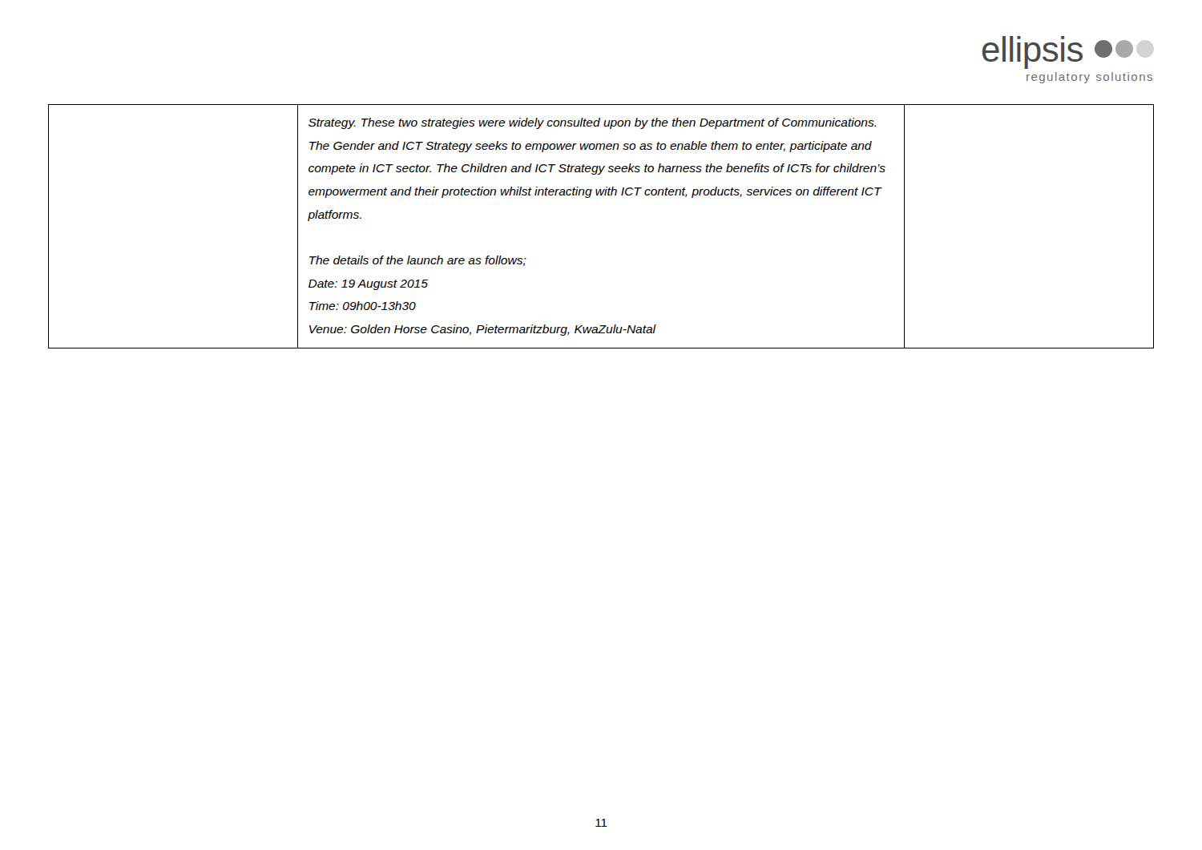ellipsis
regulatory solutions
| | Strategy. These two strategies were widely consulted upon by the then Department of Communications. The Gender and ICT Strategy seeks to empower women so as to enable them to enter, participate and compete in ICT sector. The Children and ICT Strategy seeks to harness the benefits of ICTs for children’s empowerment and their protection whilst interacting with ICT content, products, services on different ICT platforms. The details of the launch are as follows; Date: 19 August 2015 Time: 09h00-13h30 Venue: Golden Horse Casino, Pietermaritzburg, KwaZulu-Natal | |
11